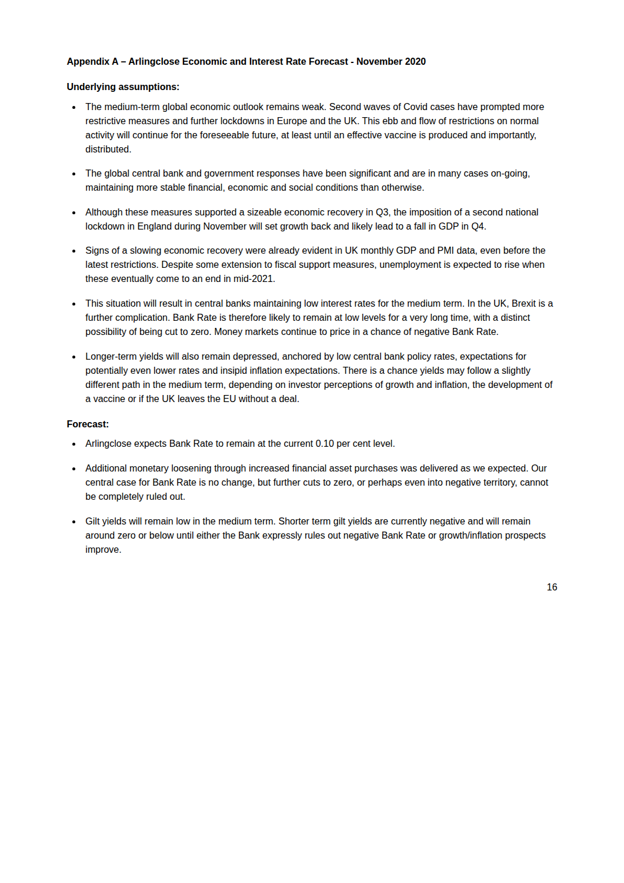Appendix A – Arlingclose Economic and Interest Rate Forecast - November 2020
Underlying assumptions:
The medium-term global economic outlook remains weak. Second waves of Covid cases have prompted more restrictive measures and further lockdowns in Europe and the UK. This ebb and flow of restrictions on normal activity will continue for the foreseeable future, at least until an effective vaccine is produced and importantly, distributed.
The global central bank and government responses have been significant and are in many cases on-going, maintaining more stable financial, economic and social conditions than otherwise.
Although these measures supported a sizeable economic recovery in Q3, the imposition of a second national lockdown in England during November will set growth back and likely lead to a fall in GDP in Q4.
Signs of a slowing economic recovery were already evident in UK monthly GDP and PMI data, even before the latest restrictions. Despite some extension to fiscal support measures, unemployment is expected to rise when these eventually come to an end in mid-2021.
This situation will result in central banks maintaining low interest rates for the medium term. In the UK, Brexit is a further complication. Bank Rate is therefore likely to remain at low levels for a very long time, with a distinct possibility of being cut to zero. Money markets continue to price in a chance of negative Bank Rate.
Longer-term yields will also remain depressed, anchored by low central bank policy rates, expectations for potentially even lower rates and insipid inflation expectations. There is a chance yields may follow a slightly different path in the medium term, depending on investor perceptions of growth and inflation, the development of a vaccine or if the UK leaves the EU without a deal.
Forecast:
Arlingclose expects Bank Rate to remain at the current 0.10 per cent level.
Additional monetary loosening through increased financial asset purchases was delivered as we expected. Our central case for Bank Rate is no change, but further cuts to zero, or perhaps even into negative territory, cannot be completely ruled out.
Gilt yields will remain low in the medium term. Shorter term gilt yields are currently negative and will remain around zero or below until either the Bank expressly rules out negative Bank Rate or growth/inflation prospects improve.
16